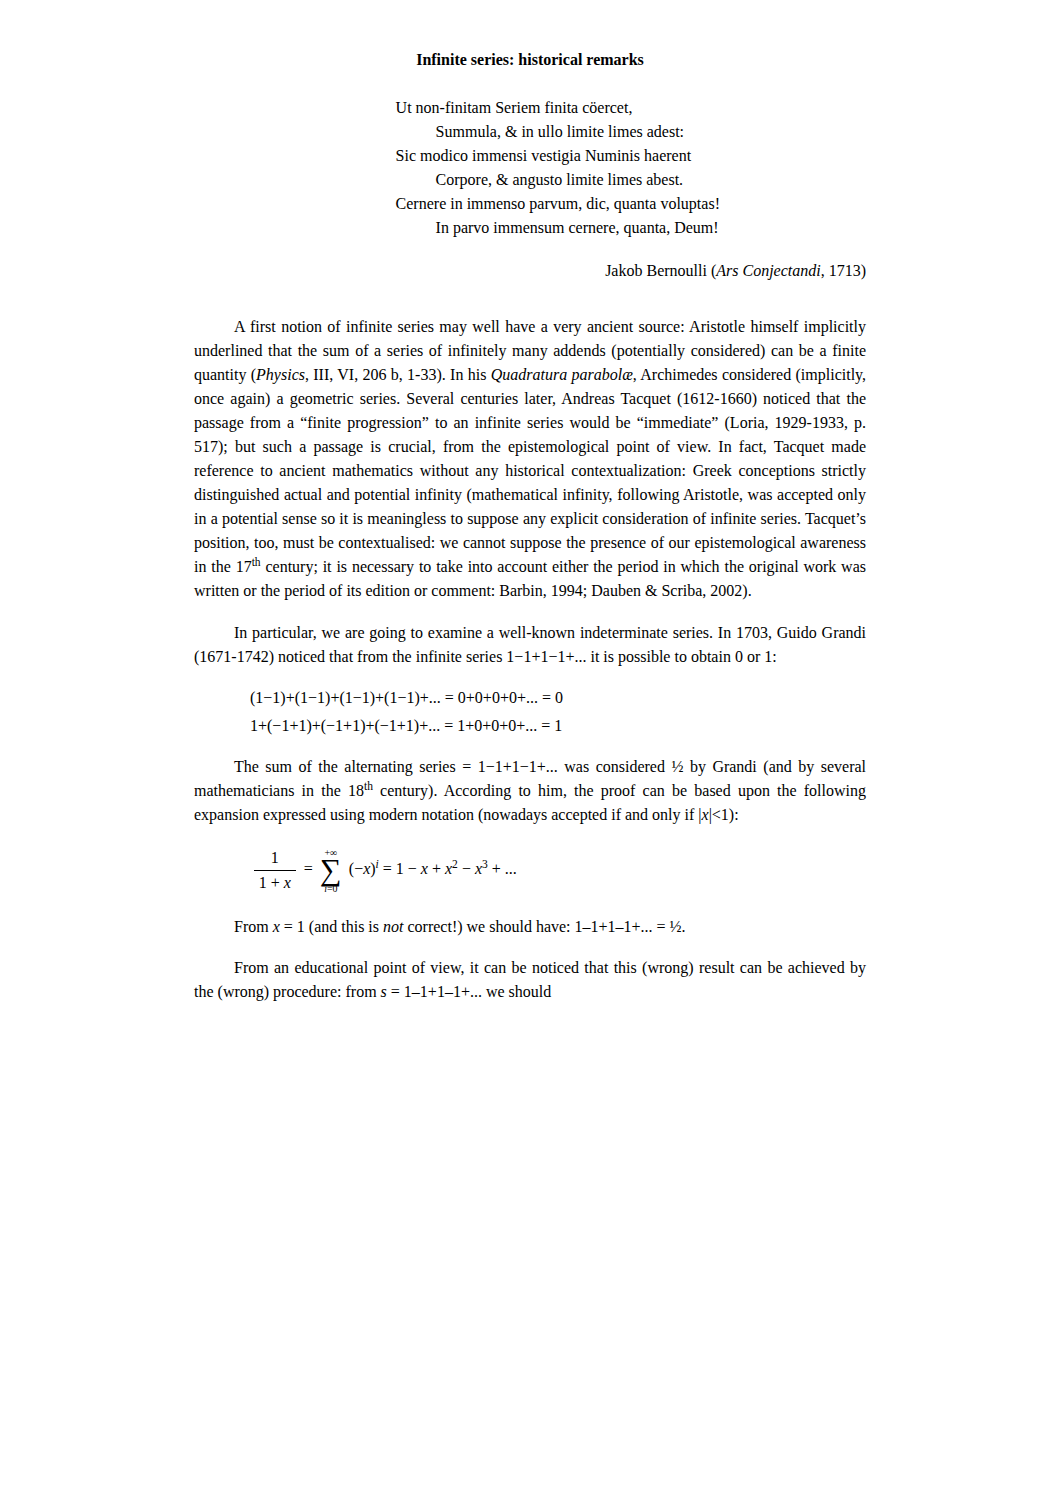Infinite series: historical remarks
Ut non-finitam Seriem finita cöercet,
Summula, & in ullo limite limes adest:
Sic modico immensi vestigia Numinis haerent
Corpore, & angusto limite limes abest.
Cernere in immenso parvum, dic, quanta voluptas!
In parvo immensum cernere, quanta, Deum!
Jakob Bernoulli (Ars Conjectandi, 1713)
A first notion of infinite series may well have a very ancient source: Aristotle himself implicitly underlined that the sum of a series of infinitely many addends (potentially considered) can be a finite quantity (Physics, III, VI, 206 b, 1-33). In his Quadratura parabolæ, Archimedes considered (implicitly, once again) a geometric series. Several centuries later, Andreas Tacquet (1612-1660) noticed that the passage from a “finite progression” to an infinite series would be “immediate” (Loria, 1929-1933, p. 517); but such a passage is crucial, from the epistemological point of view. In fact, Tacquet made reference to ancient mathematics without any historical contextualization: Greek conceptions strictly distinguished actual and potential infinity (mathematical infinity, following Aristotle, was accepted only in a potential sense so it is meaningless to suppose any explicit consideration of infinite series. Tacquet’s position, too, must be contextualised: we cannot suppose the presence of our epistemological awareness in the 17th century; it is necessary to take into account either the period in which the original work was written or the period of its edition or comment: Barbin, 1994; Dauben & Scriba, 2002).
In particular, we are going to examine a well-known indeterminate series. In 1703, Guido Grandi (1671-1742) noticed that from the infinite series 1−1+1−1+... it is possible to obtain 0 or 1:
(1−1)+(1−1)+(1−1)+(1−1)+... = 0+0+0+0+... = 0
1+(−1+1)+(−1+1)+(−1+1)+... = 1+0+0+0+... = 1
The sum of the alternating series = 1−1+1−1+... was considered ½ by Grandi (and by several mathematicians in the 18th century). According to him, the proof can be based upon the following expansion expressed using modern notation (nowadays accepted if and only if |x|<1):
11 + x = +∞∑i=0 (−x)i = 1 − x + x2 − x3 + ...
From x = 1 (and this is not correct!) we should have: 1–1+1–1+... = ½.
From an educational point of view, it can be noticed that this (wrong) result can be achieved by the (wrong) procedure: from s = 1–1+1–1+... we should